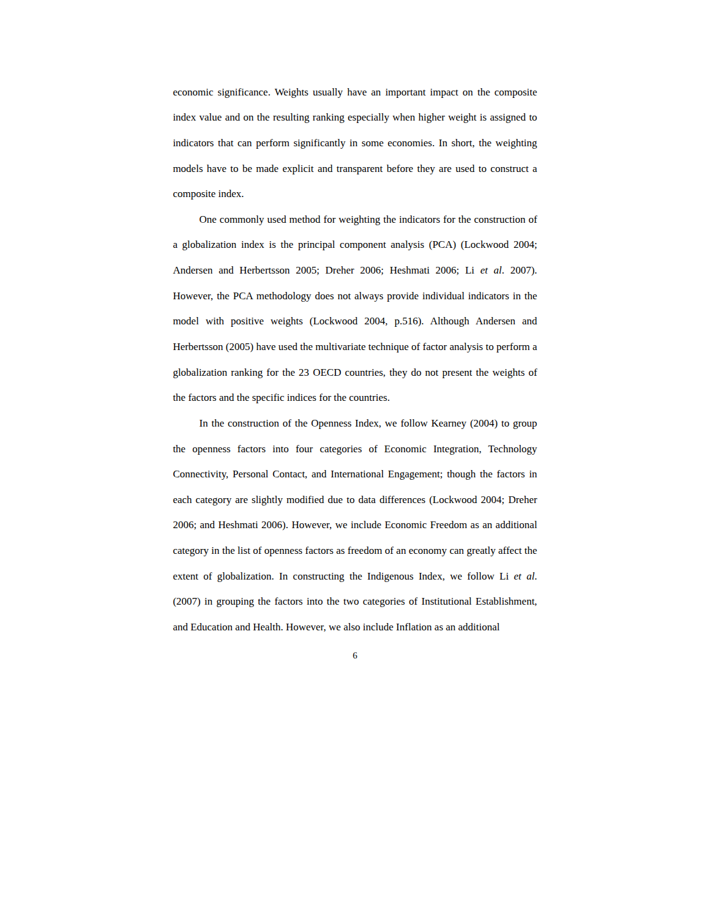economic significance. Weights usually have an important impact on the composite index value and on the resulting ranking especially when higher weight is assigned to indicators that can perform significantly in some economies. In short, the weighting models have to be made explicit and transparent before they are used to construct a composite index.
One commonly used method for weighting the indicators for the construction of a globalization index is the principal component analysis (PCA) (Lockwood 2004; Andersen and Herbertsson 2005; Dreher 2006; Heshmati 2006; Li et al. 2007). However, the PCA methodology does not always provide individual indicators in the model with positive weights (Lockwood 2004, p.516). Although Andersen and Herbertsson (2005) have used the multivariate technique of factor analysis to perform a globalization ranking for the 23 OECD countries, they do not present the weights of the factors and the specific indices for the countries.
In the construction of the Openness Index, we follow Kearney (2004) to group the openness factors into four categories of Economic Integration, Technology Connectivity, Personal Contact, and International Engagement; though the factors in each category are slightly modified due to data differences (Lockwood 2004; Dreher 2006; and Heshmati 2006). However, we include Economic Freedom as an additional category in the list of openness factors as freedom of an economy can greatly affect the extent of globalization. In constructing the Indigenous Index, we follow Li et al. (2007) in grouping the factors into the two categories of Institutional Establishment, and Education and Health. However, we also include Inflation as an additional
6